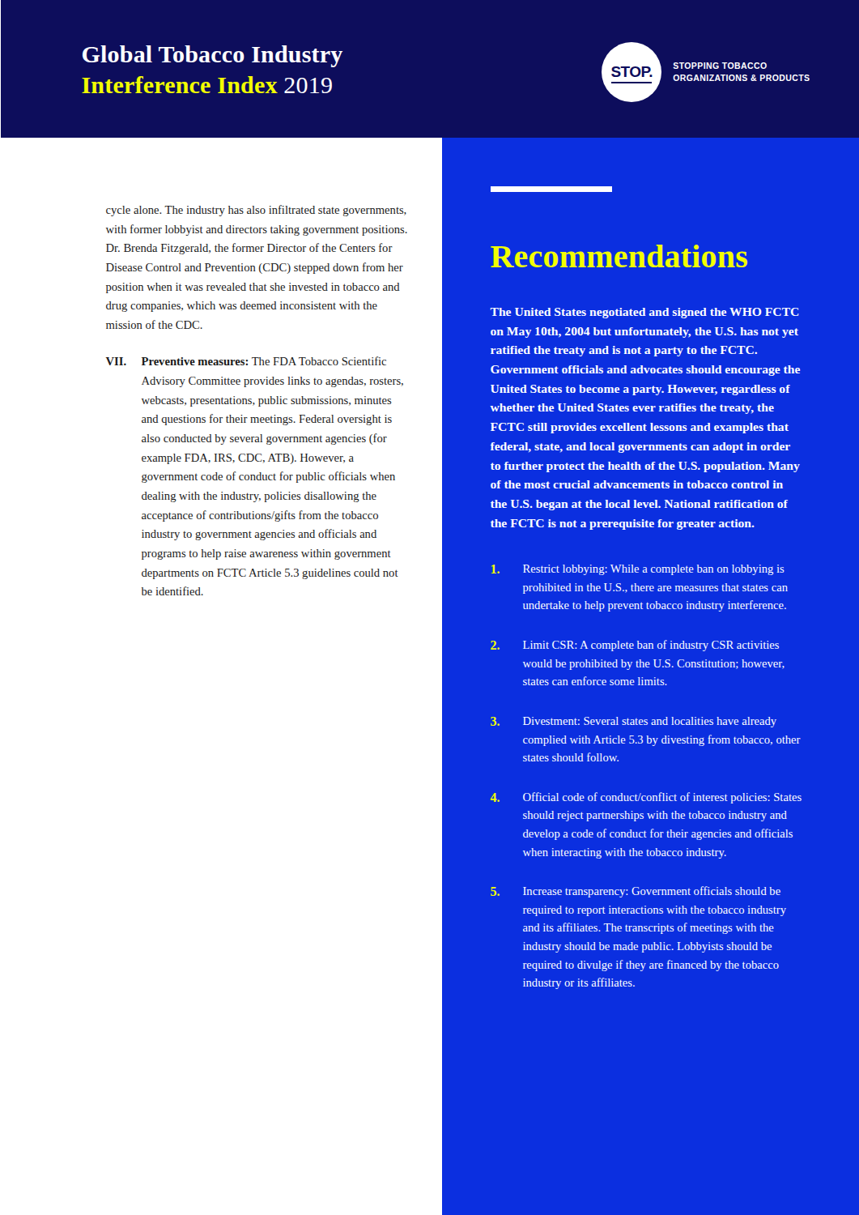Global Tobacco Industry Interference Index 2019
STOP.
Stopping Tobacco
Organizations & Products
cycle alone. The industry has also infiltrated state governments, with former lobbyist and directors taking government positions. Dr. Brenda Fitzgerald, the former Director of the Centers for Disease Control and Prevention (CDC) stepped down from her position when it was revealed that she invested in tobacco and drug companies, which was deemed inconsistent with the mission of the CDC.
VII.
Preventive measures: The FDA Tobacco Scientific Advisory Committee provides links to agendas, rosters, webcasts, presentations, public submissions, minutes and questions for their meetings. Federal oversight is also conducted by several government agencies (for example FDA, IRS, CDC, ATB). However, a government code of conduct for public officials when dealing with the industry, policies disallowing the acceptance of contributions/gifts from the tobacco industry to government agencies and officials and programs to help raise awareness within government departments on FCTC Article 5.3 guidelines could not be identified.
Recommendations
The United States negotiated and signed the WHO FCTC on May 10th, 2004 but unfortunately, the U.S. has not yet ratified the treaty and is not a party to the FCTC. Government officials and advocates should encourage the United States to become a party. However, regardless of whether the United States ever ratifies the treaty, the FCTC still provides excellent lessons and examples that federal, state, and local governments can adopt in order to further protect the health of the U.S. population. Many of the most crucial advancements in tobacco control in the U.S. began at the local level. National ratification of the FCTC is not a prerequisite for greater action.
1.
Restrict lobbying: While a complete ban on lobbying is prohibited in the U.S., there are measures that states can undertake to help prevent tobacco industry interference.
2.
Limit CSR: A complete ban of industry CSR activities would be prohibited by the U.S. Constitution; however, states can enforce some limits.
3.
Divestment: Several states and localities have already complied with Article 5.3 by divesting from tobacco, other states should follow.
4.
Official code of conduct/conflict of interest policies: States should reject partnerships with the tobacco industry and develop a code of conduct for their agencies and officials when interacting with the tobacco industry.
5.
Increase transparency: Government officials should be required to report interactions with the tobacco industry and its affiliates. The transcripts of meetings with the industry should be made public. Lobbyists should be required to divulge if they are financed by the tobacco industry or its affiliates.